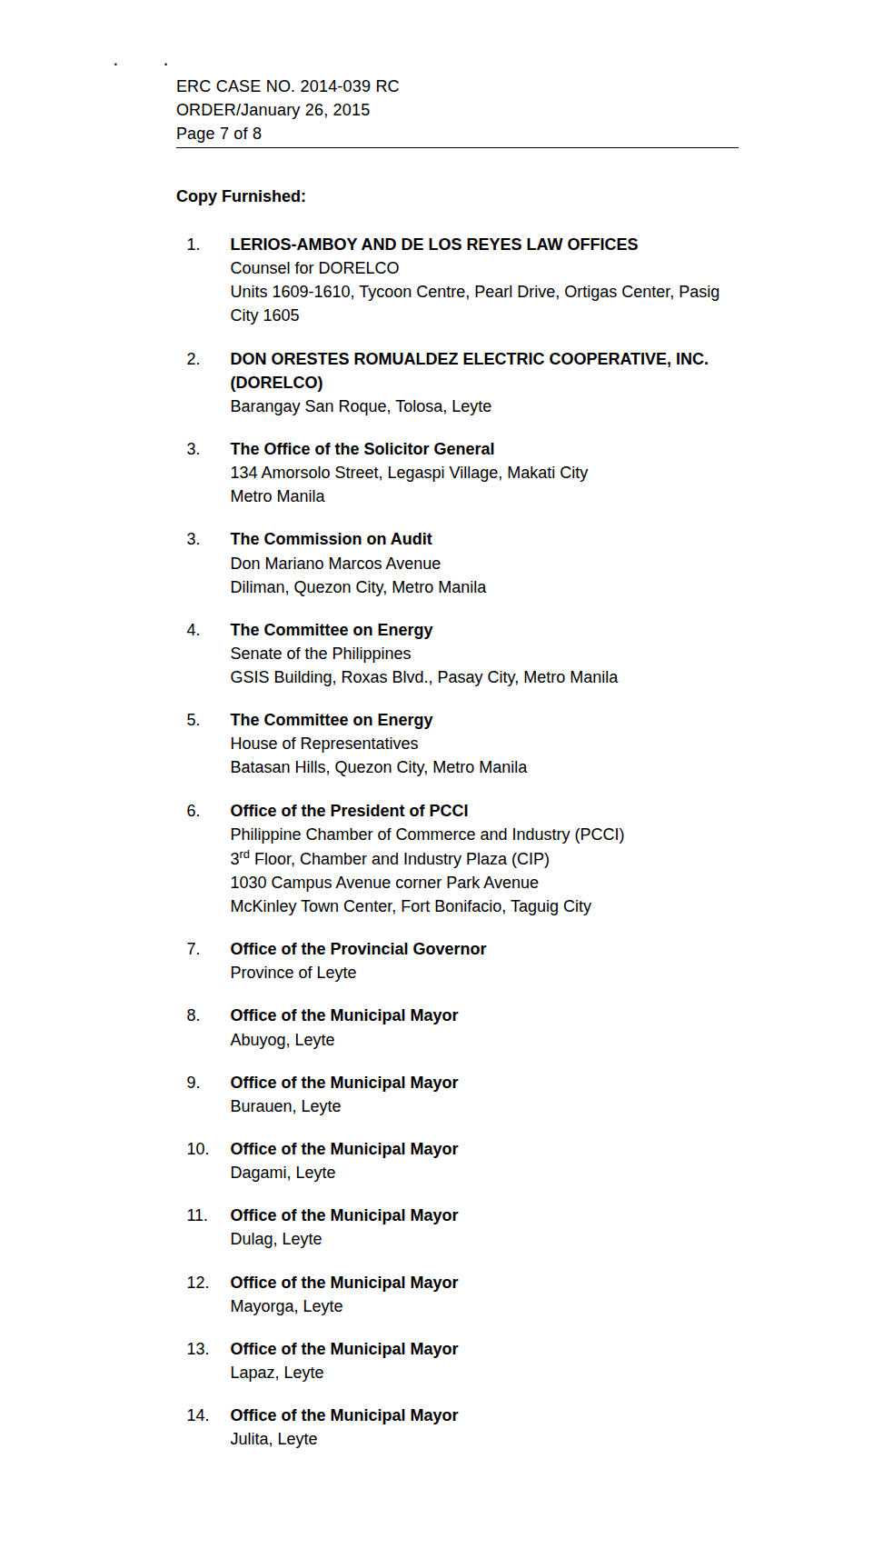· ·
ERC CASE NO. 2014-039 RC
ORDER/January 26, 2015
Page 7 of 8
Copy Furnished:
1.
LERIOS-AMBOY AND DE LOS REYES LAW OFFICES
Counsel for DORELCO
Units 1609-1610, Tycoon Centre, Pearl Drive, Ortigas Center, Pasig City 1605
2.
DON ORESTES ROMUALDEZ ELECTRIC COOPERATIVE, INC. (DORELCO)
Barangay San Roque, Tolosa, Leyte
3.
The Office of the Solicitor General
134 Amorsolo Street, Legaspi Village, Makati City
Metro Manila
3.
The Commission on Audit
Don Mariano Marcos Avenue
Diliman, Quezon City, Metro Manila
4.
The Committee on Energy
Senate of the Philippines
GSIS Building, Roxas Blvd., Pasay City, Metro Manila
5.
The Committee on Energy
House of Representatives
Batasan Hills, Quezon City, Metro Manila
6.
Office of the President of PCCI
Philippine Chamber of Commerce and Industry (PCCI)
3rd Floor, Chamber and Industry Plaza (CIP)
1030 Campus Avenue corner Park Avenue
McKinley Town Center, Fort Bonifacio, Taguig City
7.
Office of the Provincial Governor
Province of Leyte
8.
Office of the Municipal Mayor
Abuyog, Leyte
9.
Office of the Municipal Mayor
Burauen, Leyte
10.
Office of the Municipal Mayor
Dagami, Leyte
11.
Office of the Municipal Mayor
Dulag, Leyte
12.
Office of the Municipal Mayor
Mayorga, Leyte
13.
Office of the Municipal Mayor
Lapaz, Leyte
14.
Office of the Municipal Mayor
Julita, Leyte